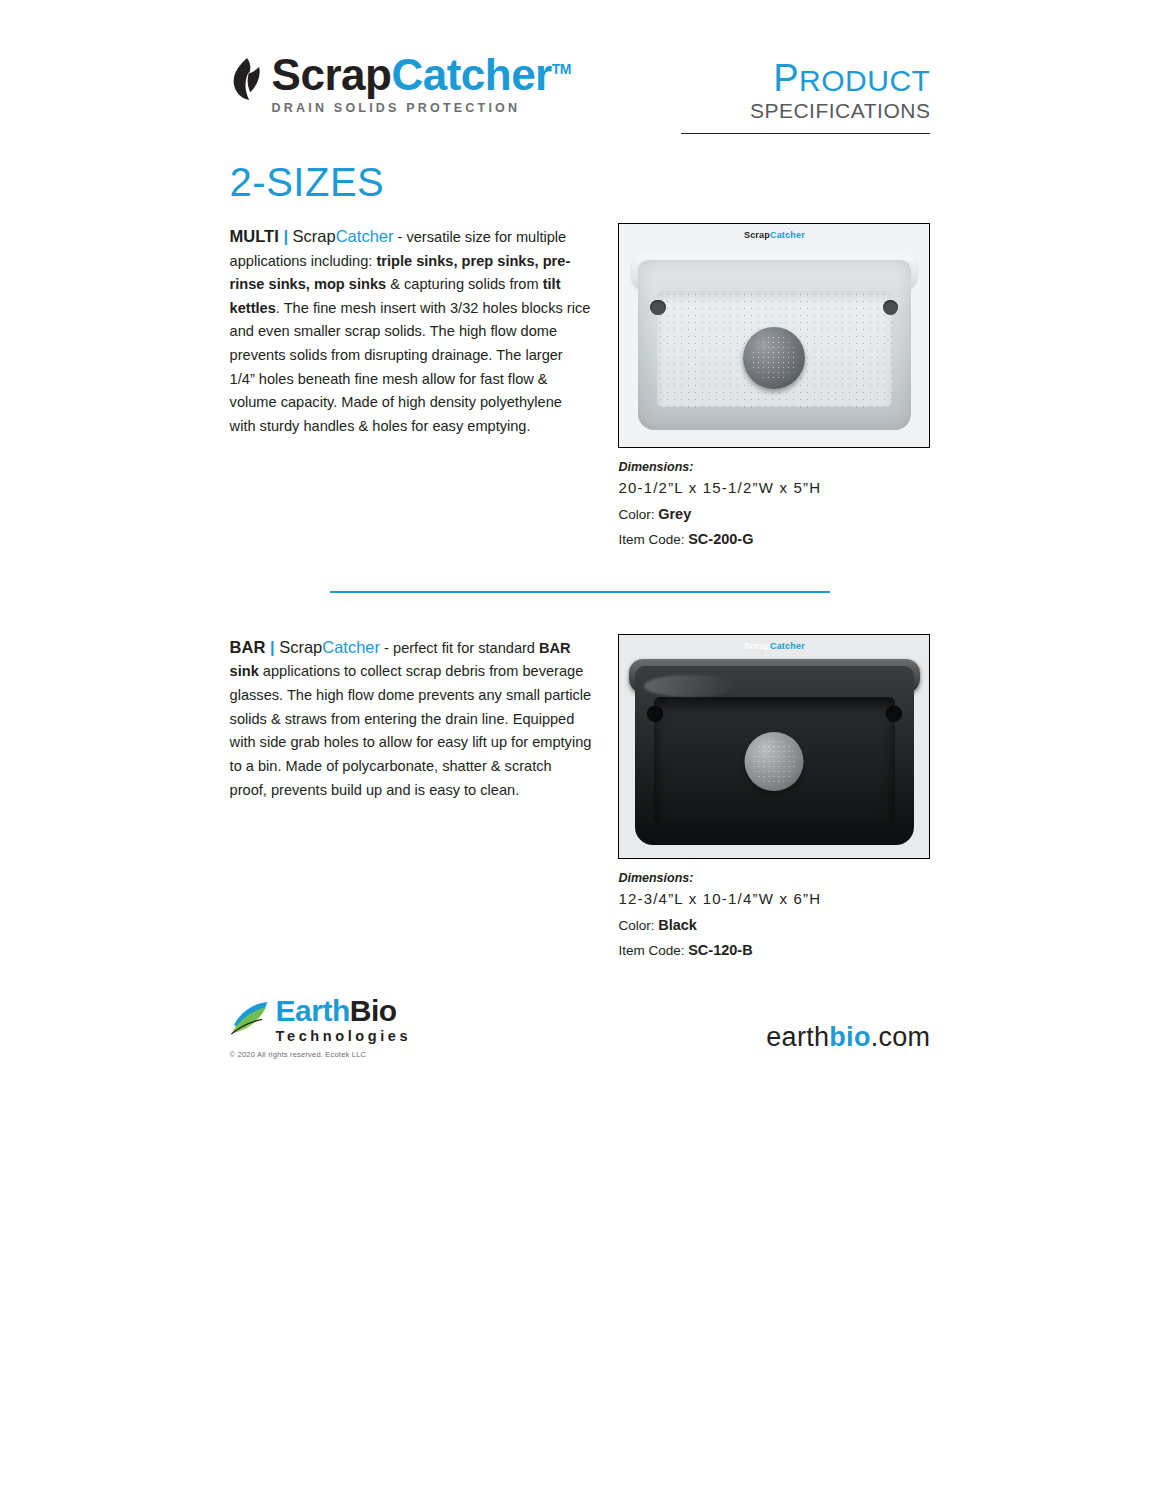Scrap Catcher TM
DRAIN SOLIDS PROTECTION
PRODUCT
SPECIFICATIONS
2-SIZES
MULTI | Scrap Catcher - versatile size for multiple applications including: triple sinks, prep sinks, pre-rinse sinks, mop sinks & capturing solids from tilt kettles. The fine mesh insert with 3/32 holes blocks rice and even smaller scrap solids. The high flow dome prevents solids from disrupting drainage. The larger 1/4” holes beneath fine mesh allow for fast flow & volume capacity. Made of high density polyethylene with sturdy handles & holes for easy emptying.
Scrap Catcher
Dimensions:
20-1/2”L x 15-1/2”W x 5”H
Color: Grey
Item Code: SC-200-G
BAR | Scrap Catcher - perfect fit for standard BAR sink applications to collect scrap debris from beverage glasses. The high flow dome prevents any small particle solids & straws from entering the drain line. Equipped with side grab holes to allow for easy lift up for emptying to a bin. Made of polycarbonate, shatter & scratch proof, prevents build up and is easy to clean.
Scrap Catcher
Dimensions:
12-3/4”L x 10-1/4”W x 6”H
Color: Black
Item Code: SC-120-B
Earth Bio
Technologies
© 2020 All rights reserved. Ecotek LLC
earth bio.com